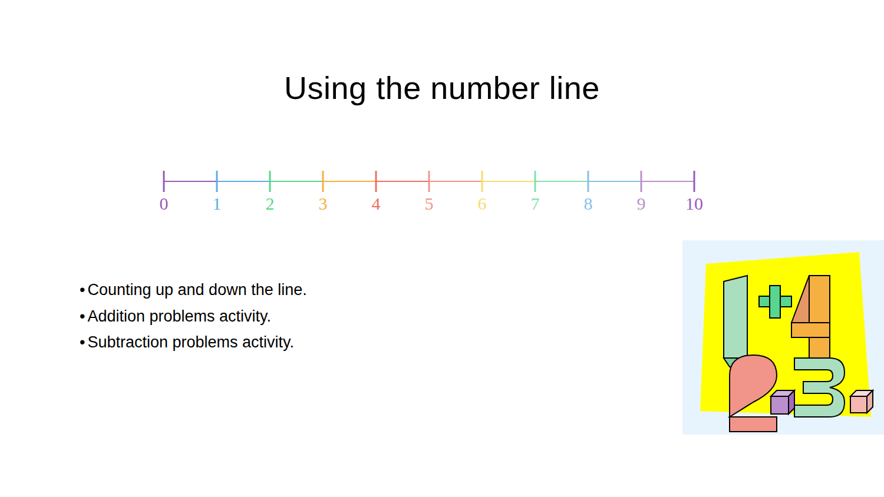Using the number line
0 1 2 3 4 5 6 7 8 9 10
Counting up and down the line.
Addition problems activity.
Subtraction problems activity.